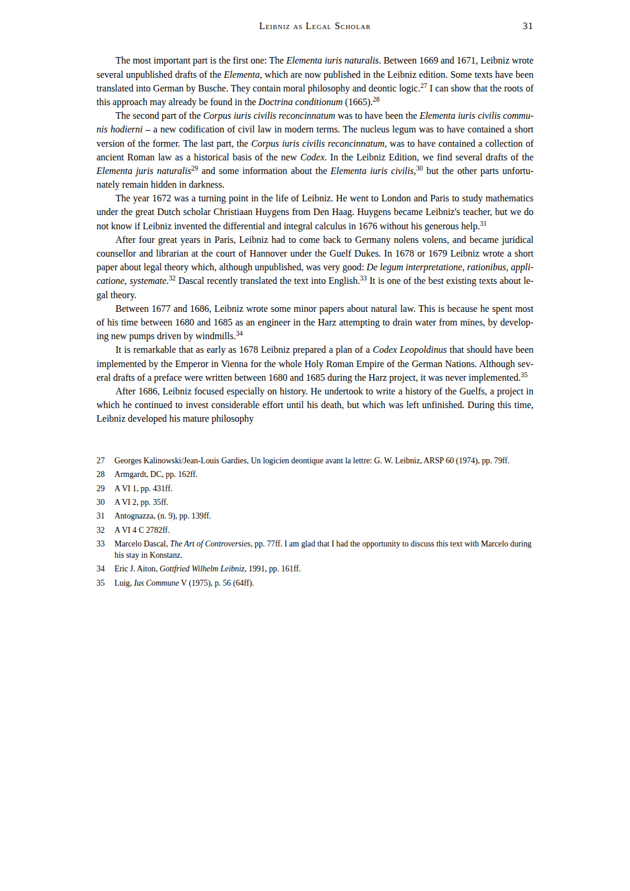Leibniz as Legal Scholar 31
The most important part is the first one: The Elementa iuris naturalis. Between 1669 and 1671, Leibniz wrote several unpublished drafts of the Elementa, which are now published in the Leibniz edition. Some texts have been translated into German by Busche. They contain moral philosophy and deontic logic.27 I can show that the roots of this approach may already be found in the Doctrina conditionum (1665).28
The second part of the Corpus iuris civilis reconcinnatum was to have been the Elementa iuris civilis communis hodierni – a new codification of civil law in modern terms. The nucleus legum was to have contained a short version of the former. The last part, the Corpus iuris civilis reconcinnatum, was to have contained a collection of ancient Roman law as a historical basis of the new Codex. In the Leibniz Edition, we find several drafts of the Elementa juris naturalis29 and some information about the Elementa iuris civilis,30 but the other parts unfortunately remain hidden in darkness.
The year 1672 was a turning point in the life of Leibniz. He went to London and Paris to study mathematics under the great Dutch scholar Christiaan Huygens from Den Haag. Huygens became Leibniz's teacher, but we do not know if Leibniz invented the differential and integral calculus in 1676 without his generous help.31
After four great years in Paris, Leibniz had to come back to Germany nolens volens, and became juridical counsellor and librarian at the court of Hannover under the Guelf Dukes. In 1678 or 1679 Leibniz wrote a short paper about legal theory which, although unpublished, was very good: De legum interpretatione, rationibus, applicatione, systemate.32 Dascal recently translated the text into English.33 It is one of the best existing texts about legal theory.
Between 1677 and 1686, Leibniz wrote some minor papers about natural law. This is because he spent most of his time between 1680 and 1685 as an engineer in the Harz attempting to drain water from mines, by developing new pumps driven by windmills.34
It is remarkable that as early as 1678 Leibniz prepared a plan of a Codex Leopoldinus that should have been implemented by the Emperor in Vienna for the whole Holy Roman Empire of the German Nations. Although several drafts of a preface were written between 1680 and 1685 during the Harz project, it was never implemented.35
After 1686, Leibniz focused especially on history. He undertook to write a history of the Guelfs, a project in which he continued to invest considerable effort until his death, but which was left unfinished. During this time, Leibniz developed his mature philosophy
Georges Kalinowski/Jean-Louis Gardies, Un logicien deontique avant la lettre: G. W. Leibniz, ARSP 60 (1974), pp. 79ff.
Armgardt, DC, pp. 162ff.
A VI 1, pp. 431ff.
A VI 2, pp. 35ff.
Antognazza, (n. 9), pp. 139ff.
A VI 4 C 2782ff.
Marcelo Dascal, The Art of Controversies, pp. 77ff. I am glad that I had the opportunity to discuss this text with Marcelo during his stay in Konstanz.
Eric J. Aiton, Gottfried Wilhelm Leibniz, 1991, pp. 161ff.
Luig, Ius Commune V (1975), p. 56 (64ff).